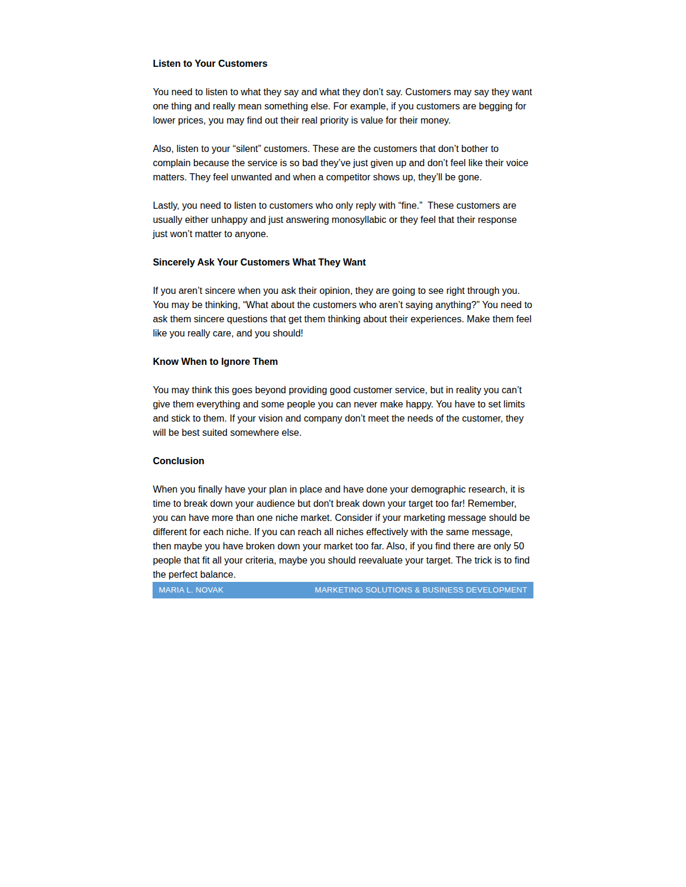Listen to Your Customers
You need to listen to what they say and what they don’t say. Customers may say they want one thing and really mean something else. For example, if you customers are begging for lower prices, you may find out their real priority is value for their money.
Also, listen to your “silent” customers. These are the customers that don’t bother to complain because the service is so bad they’ve just given up and don’t feel like their voice matters. They feel unwanted and when a competitor shows up, they’ll be gone.
Lastly, you need to listen to customers who only reply with “fine.” These customers are usually either unhappy and just answering monosyllabic or they feel that their response just won’t matter to anyone.
Sincerely Ask Your Customers What They Want
If you aren’t sincere when you ask their opinion, they are going to see right through you. You may be thinking, “What about the customers who aren’t saying anything?” You need to ask them sincere questions that get them thinking about their experiences. Make them feel like you really care, and you should!
Know When to Ignore Them
You may think this goes beyond providing good customer service, but in reality you can’t give them everything and some people you can never make happy. You have to set limits and stick to them. If your vision and company don’t meet the needs of the customer, they will be best suited somewhere else.
Conclusion
When you finally have your plan in place and have done your demographic research, it is time to break down your audience but don't break down your target too far! Remember, you can have more than one niche market. Consider if your marketing message should be different for each niche. If you can reach all niches effectively with the same message, then maybe you have broken down your market too far. Also, if you find there are only 50 people that fit all your criteria, maybe you should reevaluate your target. The trick is to find the perfect balance.
MARIA L. NOVAK MARKETING SOLUTIONS & BUSINESS DEVELOPMENT